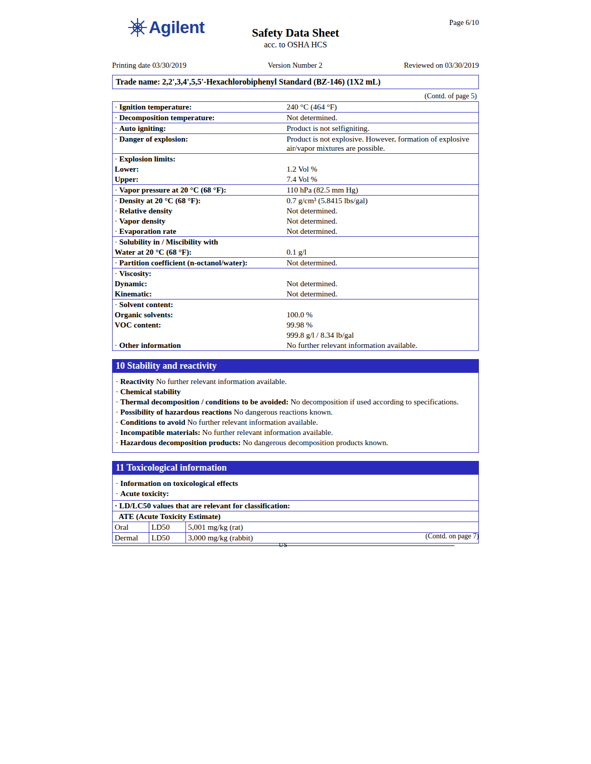Agilent
Page 6/10
Safety Data Sheet
acc. to OSHA HCS
Printing date 03/30/2019 Version Number 2 Reviewed on 03/30/2019
Trade name: 2,2',3,4',5,5'-Hexachlorobiphenyl Standard (BZ-146) (1X2 mL)
(Contd. of page 5)
| · Ignition temperature: | 240 °C (464 °F) |
| · Decomposition temperature: | Not determined. |
| · Auto igniting: | Product is not selfigniting. |
| · Danger of explosion: | Product is not explosive. However, formation of explosive air/vapor mixtures are possible. |
| · Explosion limits: | |
| Lower: | 1.2 Vol % |
| Upper: | 7.4 Vol % |
| · Vapor pressure at 20 °C (68 °F): | 110 hPa (82.5 mm Hg) |
| · Density at 20 °C (68 °F): | 0.7 g/cm³ (5.8415 lbs/gal) |
| · Relative density | Not determined. |
| · Vapor density | Not determined. |
| · Evaporation rate | Not determined. |
| · Solubility in / Miscibility with | |
| Water at 20 °C (68 °F): | 0.1 g/l |
| · Partition coefficient (n-octanol/water): | Not determined. |
| · Viscosity: | |
| Dynamic: | Not determined. |
| Kinematic: | Not determined. |
| · Solvent content: | |
| Organic solvents: | 100.0 % |
| VOC content: | 99.98 % |
| | 999.8 g/l / 8.34 lb/gal |
| · Other information | No further relevant information available. |
10 Stability and reactivity
· Reactivity No further relevant information available.
· Chemical stability
· Thermal decomposition / conditions to be avoided: No decomposition if used according to specifications.
· Possibility of hazardous reactions No dangerous reactions known.
· Conditions to avoid No further relevant information available.
· Incompatible materials: No further relevant information available.
· Hazardous decomposition products: No dangerous decomposition products known.
11 Toxicological information
· Information on toxicological effects
· Acute toxicity:
· LD/LC50 values that are relevant for classification:
ATE (Acute Toxicity Estimate)
| Oral | LD50 | 5,001 mg/kg (rat) |
| Dermal | LD50 | 3,000 mg/kg (rabbit) |
(Contd. on page 7)
US